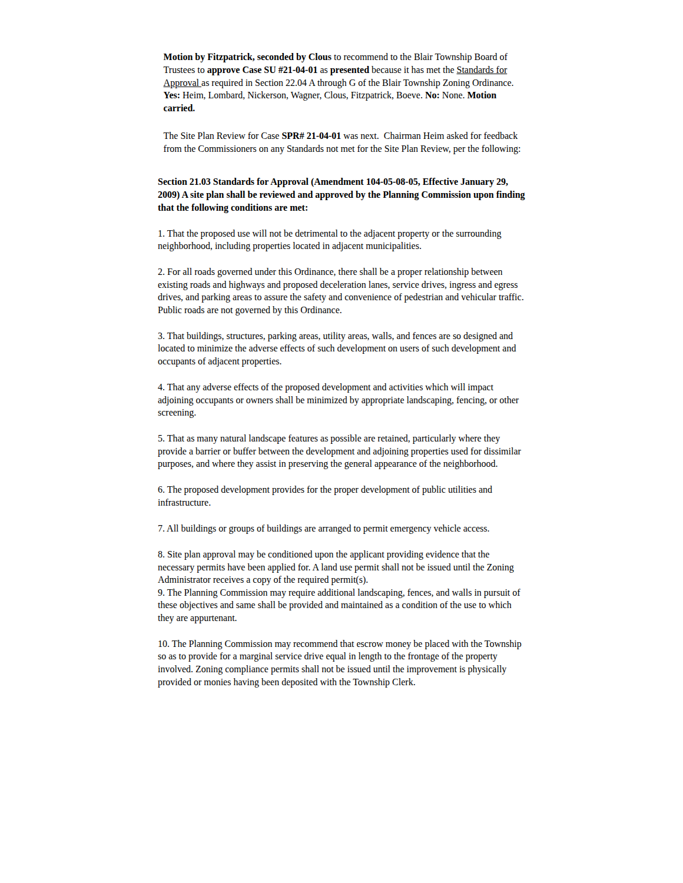Motion by Fitzpatrick, seconded by Clous to recommend to the Blair Township Board of Trustees to approve Case SU #21-04-01 as presented because it has met the Standards for Approval as required in Section 22.04 A through G of the Blair Township Zoning Ordinance. Yes: Heim, Lombard, Nickerson, Wagner, Clous, Fitzpatrick, Boeve. No: None. Motion carried.
The Site Plan Review for Case SPR# 21-04-01 was next. Chairman Heim asked for feedback from the Commissioners on any Standards not met for the Site Plan Review, per the following:
Section 21.03 Standards for Approval (Amendment 104-05-08-05, Effective January 29, 2009) A site plan shall be reviewed and approved by the Planning Commission upon finding that the following conditions are met:
1. That the proposed use will not be detrimental to the adjacent property or the surrounding neighborhood, including properties located in adjacent municipalities.
2. For all roads governed under this Ordinance, there shall be a proper relationship between existing roads and highways and proposed deceleration lanes, service drives, ingress and egress drives, and parking areas to assure the safety and convenience of pedestrian and vehicular traffic. Public roads are not governed by this Ordinance.
3. That buildings, structures, parking areas, utility areas, walls, and fences are so designed and located to minimize the adverse effects of such development on users of such development and occupants of adjacent properties.
4. That any adverse effects of the proposed development and activities which will impact adjoining occupants or owners shall be minimized by appropriate landscaping, fencing, or other screening.
5. That as many natural landscape features as possible are retained, particularly where they provide a barrier or buffer between the development and adjoining properties used for dissimilar purposes, and where they assist in preserving the general appearance of the neighborhood.
6. The proposed development provides for the proper development of public utilities and infrastructure.
7. All buildings or groups of buildings are arranged to permit emergency vehicle access.
8. Site plan approval may be conditioned upon the applicant providing evidence that the necessary permits have been applied for. A land use permit shall not be issued until the Zoning Administrator receives a copy of the required permit(s).
9. The Planning Commission may require additional landscaping, fences, and walls in pursuit of these objectives and same shall be provided and maintained as a condition of the use to which they are appurtenant.
10. The Planning Commission may recommend that escrow money be placed with the Township so as to provide for a marginal service drive equal in length to the frontage of the property involved. Zoning compliance permits shall not be issued until the improvement is physically provided or monies having been deposited with the Township Clerk.